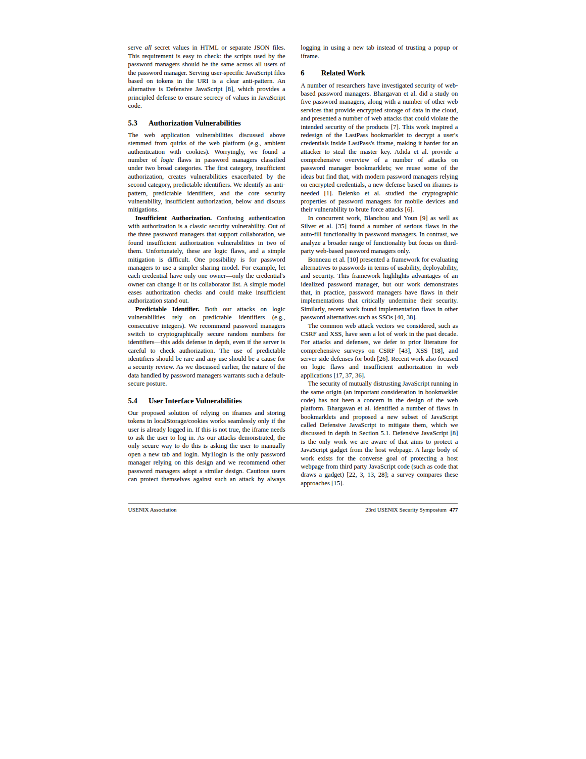serve all secret values in HTML or separate JSON files. This requirement is easy to check: the scripts used by the password managers should be the same across all users of the password manager. Serving user-specific JavaScript files based on tokens in the URI is a clear anti-pattern. An alternative is Defensive JavaScript [8], which provides a principled defense to ensure secrecy of values in JavaScript code.
5.3 Authorization Vulnerabilities
The web application vulnerabilities discussed above stemmed from quirks of the web platform (e.g., ambient authentication with cookies). Worryingly, we found a number of logic flaws in password managers classified under two broad categories. The first category, insufficient authorization, creates vulnerabilities exacerbated by the second category, predictable identifiers. We identify an anti-pattern, predictable identifiers, and the core security vulnerability, insufficient authorization, below and discuss mitigations.
Insufficient Authorization. Confusing authentication with authorization is a classic security vulnerability. Out of the three password managers that support collaboration, we found insufficient authorization vulnerabilities in two of them. Unfortunately, these are logic flaws, and a simple mitigation is difficult. One possibility is for password managers to use a simpler sharing model. For example, let each credential have only one owner—only the credential's owner can change it or its collaborator list. A simple model eases authorization checks and could make insufficient authorization stand out.
Predictable Identifier. Both our attacks on logic vulnerabilities rely on predictable identifiers (e.g., consecutive integers). We recommend password managers switch to cryptographically secure random numbers for identifiers—this adds defense in depth, even if the server is careful to check authorization. The use of predictable identifiers should be rare and any use should be a cause for a security review. As we discussed earlier, the nature of the data handled by password managers warrants such a default-secure posture.
5.4 User Interface Vulnerabilities
Our proposed solution of relying on iframes and storing tokens in localStorage/cookies works seamlessly only if the user is already logged in. If this is not true, the iframe needs to ask the user to log in. As our attacks demonstrated, the only secure way to do this is asking the user to manually open a new tab and login. My1login is the only password manager relying on this design and we recommend other password managers adopt a similar design. Cautious users can protect themselves against such an attack by always logging in using a new tab instead of trusting a popup or iframe.
6 Related Work
A number of researchers have investigated security of web-based password managers. Bhargavan et al. did a study on five password managers, along with a number of other web services that provide encrypted storage of data in the cloud, and presented a number of web attacks that could violate the intended security of the products [7]. This work inspired a redesign of the LastPass bookmarklet to decrypt a user's credentials inside LastPass's iframe, making it harder for an attacker to steal the master key. Adida et al. provide a comprehensive overview of a number of attacks on password manager bookmarklets; we reuse some of the ideas but find that, with modern password managers relying on encrypted credentials, a new defense based on iframes is needed [1]. Belenko et al. studied the cryptographic properties of password managers for mobile devices and their vulnerability to brute force attacks [6].
In concurrent work, Blanchou and Youn [9] as well as Silver et al. [35] found a number of serious flaws in the auto-fill functionality in password managers. In contrast, we analyze a broader range of functionality but focus on third-party web-based password managers only.
Bonneau et al. [10] presented a framework for evaluating alternatives to passwords in terms of usability, deployability, and security. This framework highlights advantages of an idealized password manager, but our work demonstrates that, in practice, password managers have flaws in their implementations that critically undermine their security. Similarly, recent work found implementation flaws in other password alternatives such as SSOs [40, 38].
The common web attack vectors we considered, such as CSRF and XSS, have seen a lot of work in the past decade. For attacks and defenses, we defer to prior literature for comprehensive surveys on CSRF [43], XSS [18], and server-side defenses for both [26]. Recent work also focused on logic flaws and insufficient authorization in web applications [17, 37, 36].
The security of mutually distrusting JavaScript running in the same origin (an important consideration in bookmarklet code) has not been a concern in the design of the web platform. Bhargavan et al. identified a number of flaws in bookmarklets and proposed a new subset of JavaScript called Defensive JavaScript to mitigate them, which we discussed in depth in Section 5.1. Defensive JavaScript [8] is the only work we are aware of that aims to protect a JavaScript gadget from the host webpage. A large body of work exists for the converse goal of protecting a host webpage from third party JavaScript code (such as code that draws a gadget) [22, 3, 13, 28]; a survey compares these approaches [15].
USENIX Association
23rd USENIX Security Symposium477